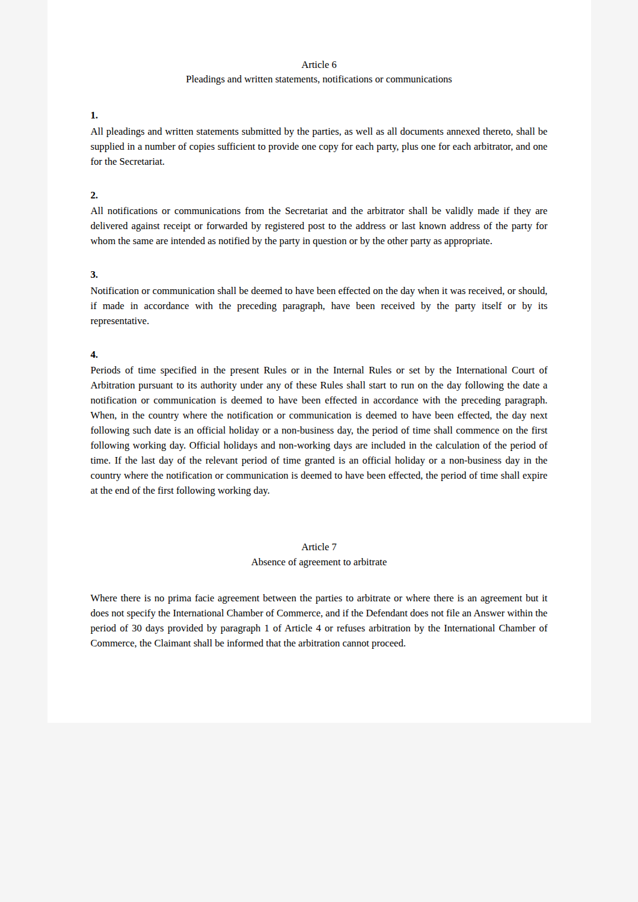Article 6
Pleadings and written statements, notifications or communications
1.
All pleadings and written statements submitted by the parties, as well as all documents annexed thereto, shall be supplied in a number of copies sufficient to provide one copy for each party, plus one for each arbitrator, and one for the Secretariat.
2.
All notifications or communications from the Secretariat and the arbitrator shall be validly made if they are delivered against receipt or forwarded by registered post to the address or last known address of the party for whom the same are intended as notified by the party in question or by the other party as appropriate.
3.
Notification or communication shall be deemed to have been effected on the day when it was received, or should, if made in accordance with the preceding paragraph, have been received by the party itself or by its representative.
4.
Periods of time specified in the present Rules or in the Internal Rules or set by the International Court of Arbitration pursuant to its authority under any of these Rules shall start to run on the day following the date a notification or communication is deemed to have been effected in accordance with the preceding paragraph. When, in the country where the notification or communication is deemed to have been effected, the day next following such date is an official holiday or a non-business day, the period of time shall commence on the first following working day. Official holidays and non-working days are included in the calculation of the period of time. If the last day of the relevant period of time granted is an official holiday or a non-business day in the country where the notification or communication is deemed to have been effected, the period of time shall expire at the end of the first following working day.
Article 7
Absence of agreement to arbitrate
Where there is no prima facie agreement between the parties to arbitrate or where there is an agreement but it does not specify the International Chamber of Commerce, and if the Defendant does not file an Answer within the period of 30 days provided by paragraph 1 of Article 4 or refuses arbitration by the International Chamber of Commerce, the Claimant shall be informed that the arbitration cannot proceed.